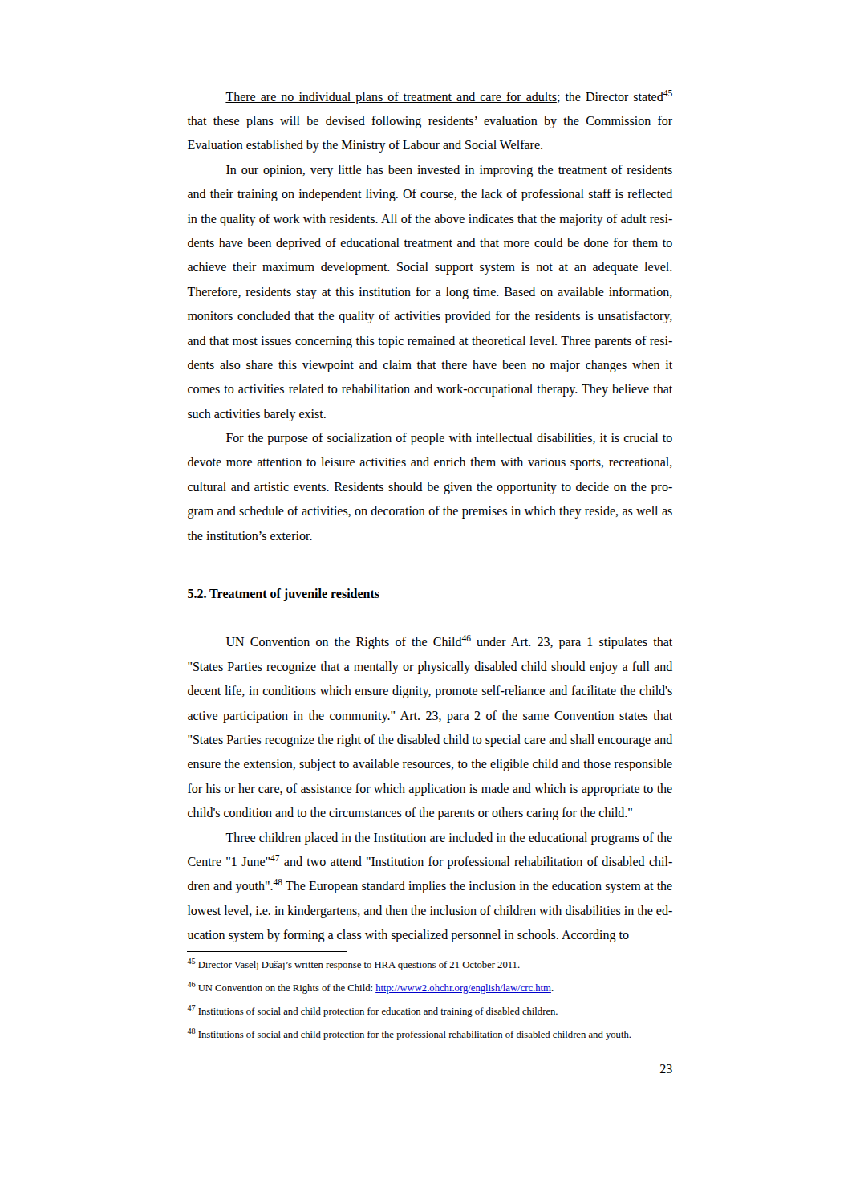There are no individual plans of treatment and care for adults; the Director stated45 that these plans will be devised following residents’ evaluation by the Commission for Evaluation established by the Ministry of Labour and Social Welfare.
In our opinion, very little has been invested in improving the treatment of residents and their training on independent living. Of course, the lack of professional staff is reflected in the quality of work with residents. All of the above indicates that the majority of adult residents have been deprived of educational treatment and that more could be done for them to achieve their maximum development. Social support system is not at an adequate level. Therefore, residents stay at this institution for a long time. Based on available information, monitors concluded that the quality of activities provided for the residents is unsatisfactory, and that most issues concerning this topic remained at theoretical level. Three parents of residents also share this viewpoint and claim that there have been no major changes when it comes to activities related to rehabilitation and work-occupational therapy. They believe that such activities barely exist.
For the purpose of socialization of people with intellectual disabilities, it is crucial to devote more attention to leisure activities and enrich them with various sports, recreational, cultural and artistic events. Residents should be given the opportunity to decide on the program and schedule of activities, on decoration of the premises in which they reside, as well as the institution’s exterior.
5.2. Treatment of juvenile residents
UN Convention on the Rights of the Child46 under Art. 23, para 1 stipulates that "States Parties recognize that a mentally or physically disabled child should enjoy a full and decent life, in conditions which ensure dignity, promote self-reliance and facilitate the child's active participation in the community." Art. 23, para 2 of the same Convention states that "States Parties recognize the right of the disabled child to special care and shall encourage and ensure the extension, subject to available resources, to the eligible child and those responsible for his or her care, of assistance for which application is made and which is appropriate to the child's condition and to the circumstances of the parents or others caring for the child."
Three children placed in the Institution are included in the educational programs of the Centre "1 June"47 and two attend "Institution for professional rehabilitation of disabled children and youth".48 The European standard implies the inclusion in the education system at the lowest level, i.e. in kindergartens, and then the inclusion of children with disabilities in the education system by forming a class with specialized personnel in schools. According to
45 Director Vaselj Dušaj’s written response to HRA questions of 21 October 2011.
46 UN Convention on the Rights of the Child: http://www2.ohchr.org/english/law/crc.htm.
47 Institutions of social and child protection for education and training of disabled children.
48 Institutions of social and child protection for the professional rehabilitation of disabled children and youth.
23